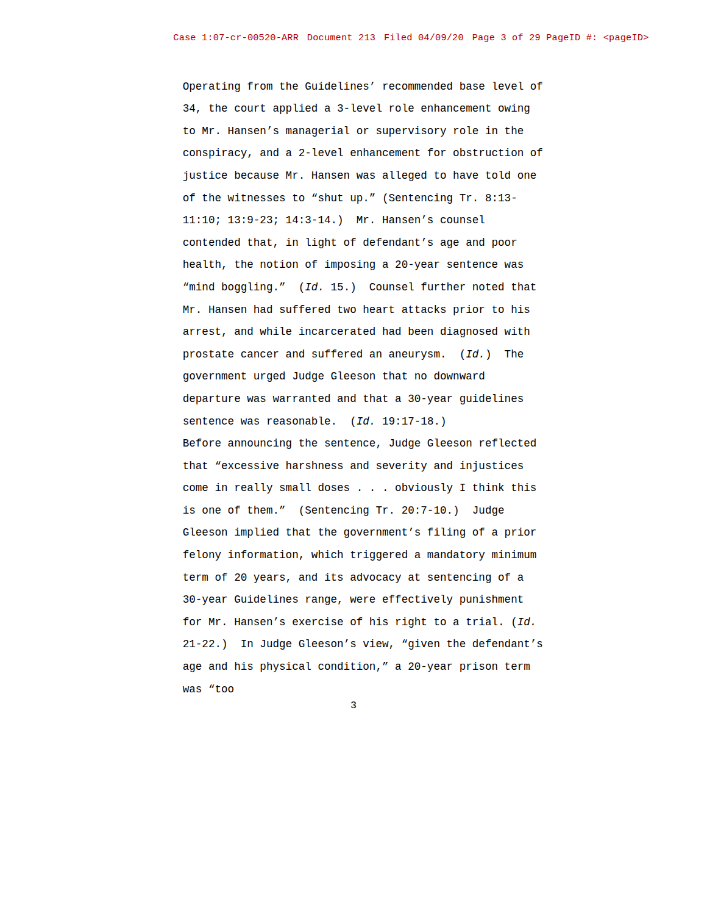Case 1:07-cr-00520-ARR Document 213 Filed 04/09/20 Page 3 of 29 PageID #: <pageID>
Operating from the Guidelines’ recommended base level of 34, the court applied a 3-level role enhancement owing to Mr. Hansen’s managerial or supervisory role in the conspiracy, and a 2-level enhancement for obstruction of justice because Mr. Hansen was alleged to have told one of the witnesses to “shut up.” (Sentencing Tr. 8:13-11:10; 13:9-23; 14:3-14.) Mr. Hansen’s counsel contended that, in light of defendant’s age and poor health, the notion of imposing a 20-year sentence was “mind boggling.” (Id. 15.) Counsel further noted that Mr. Hansen had suffered two heart attacks prior to his arrest, and while incarcerated had been diagnosed with prostate cancer and suffered an aneurysm. (Id.) The government urged Judge Gleeson that no downward departure was warranted and that a 30-year guidelines sentence was reasonable. (Id. 19:17-18.)
Before announcing the sentence, Judge Gleeson reflected that “excessive harshness and severity and injustices come in really small doses . . . obviously I think this is one of them.” (Sentencing Tr. 20:7-10.) Judge Gleeson implied that the government’s filing of a prior felony information, which triggered a mandatory minimum term of 20 years, and its advocacy at sentencing of a 30-year Guidelines range, were effectively punishment for Mr. Hansen’s exercise of his right to a trial. (Id. 21-22.) In Judge Gleeson’s view, “given the defendant’s age and his physical condition,” a 20-year prison term was “too
3